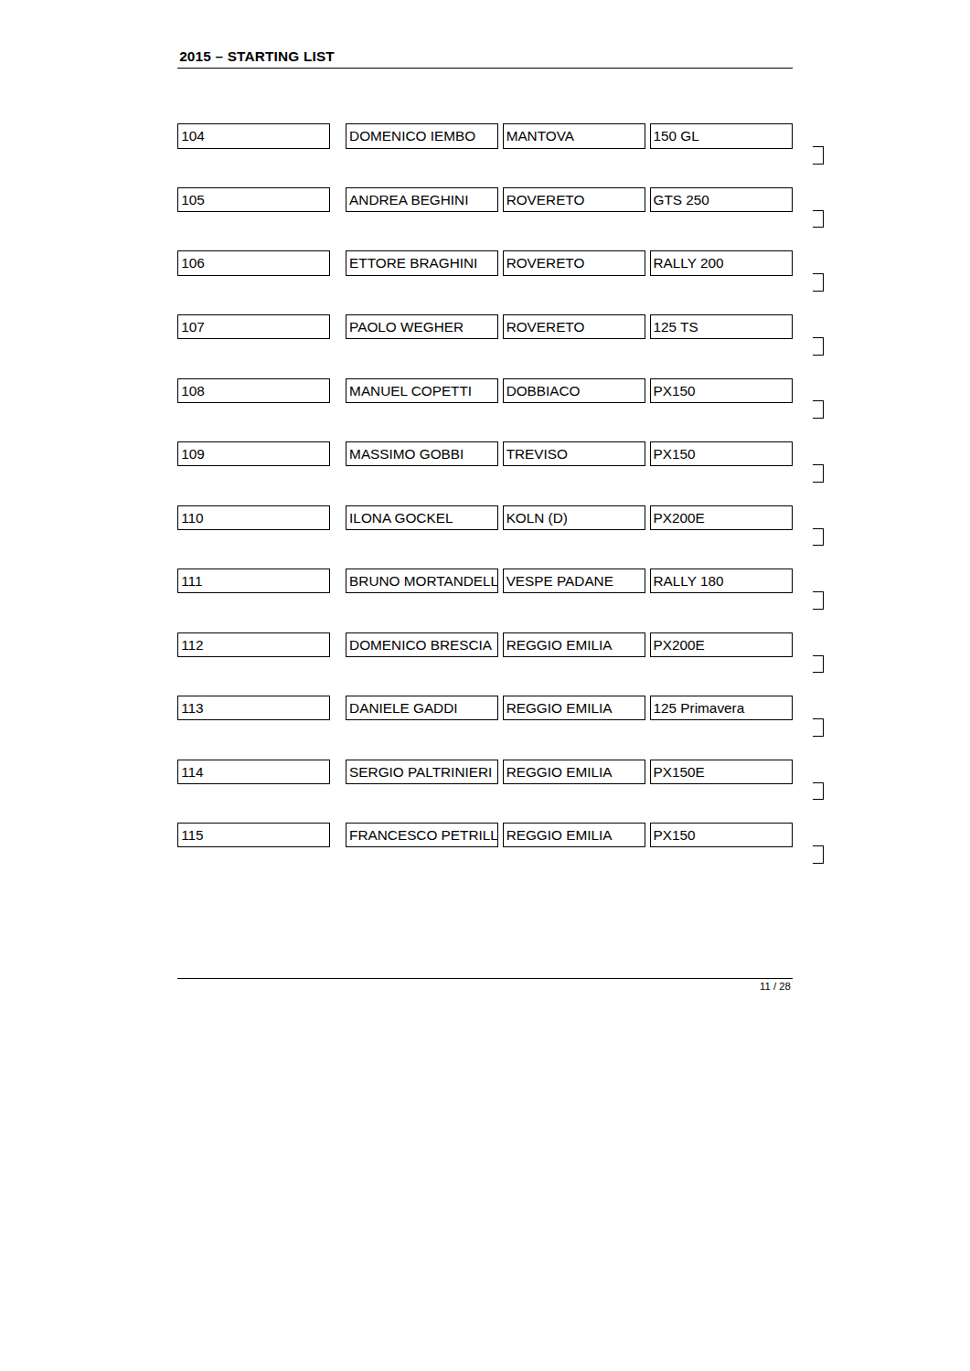2015 – STARTING LIST
104
DOMENICO IEMBO
MANTOVA
150 GL
105
ANDREA BEGHINI
ROVERETO
GTS 250
106
ETTORE BRAGHINI
ROVERETO
RALLY 200
107
PAOLO WEGHER
ROVERETO
125 TS
108
MANUEL COPETTI
DOBBIACO
PX150
109
MASSIMO GOBBI
TREVISO
PX150
110
ILONA GOCKEL
KOLN (D)
PX200E
111
BRUNO MORTANDELLO
VESPE PADANE
RALLY 180
112
DOMENICO BRESCIA
REGGIO EMILIA
PX200E
113
DANIELE GADDI
REGGIO EMILIA
125 Primavera
114
SERGIO PALTRINIERI
REGGIO EMILIA
PX150E
115
FRANCESCO PETRILLI
REGGIO EMILIA
PX150
11 / 28